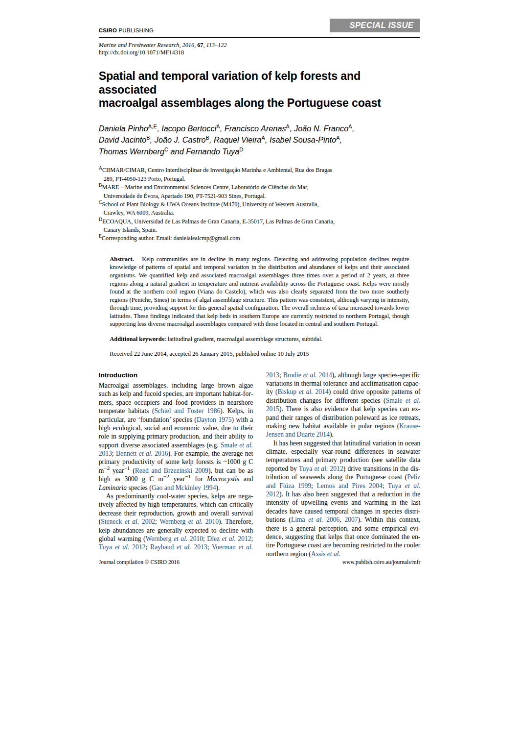SPECIAL ISSUE
CSIRO PUBLISHING
Marine and Freshwater Research, 2016, 67, 113–122
http://dx.doi.org/10.1071/MF14318
Spatial and temporal variation of kelp forests and associated
macroalgal assemblages along the Portuguese coast
Daniela PinhoA,E, Iacopo BertocciA, Francisco ArenasA, João N. FrancoA,
David JacintoB, João J. CastroB, Raquel VieiraA, Isabel Sousa-PintoA,
Thomas WernbergC and Fernando TuyaD
ACIIMAR/CIMAR, Centro Interdisciplinar de Investigação Marinha e Ambiental, Rua dos Bragas
289, PT-4050-123 Porto, Portugal.
BMARE – Marine and Environmental Sciences Centre, Laboratório de Ciências do Mar,
Universidade de Évora, Apartado 190, PT-7521-903 Sines, Portugal.
CSchool of Plant Biology & UWA Oceans Institute (M470), University of Western Australia,
Crawley, WA 6009, Australia.
DECOAQUA, Universidad de Las Palmas de Gran Canaria, E-35017, Las Palmas de Gran Canaria,
Canary Islands, Spain.
ECorresponding author. Email: danielalealcmp@gmail.com
Abstract. Kelp communities are in decline in many regions. Detecting and addressing population declines require knowledge of patterns of spatial and temporal variation in the distribution and abundance of kelps and their associated organisms. We quantified kelp and associated macroalgal assemblages three times over a period of 2 years, at three regions along a natural gradient in temperature and nutrient availability across the Portuguese coast. Kelps were mostly found at the northern cool region (Viana do Castelo), which was also clearly separated from the two more southerly regions (Peniche, Sines) in terms of algal assemblage structure. This pattern was consistent, although varying in intensity, through time, providing support for this general spatial configuration. The overall richness of taxa increased towards lower latitudes. These findings indicated that kelp beds in southern Europe are currently restricted to northern Portugal, though supporting less diverse macroalgal assemblages compared with those located in central and southern Portugal.
Additional keywords: latitudinal gradient, macroalgal assemblage structures, subtidal.
Received 22 June 2014, accepted 26 January 2015, published online 10 July 2015
Introduction
Macroalgal assemblages, including large brown algae such as kelp and fucoid species, are important habitat-formers, space occupiers and food providers in nearshore temperate habitats (Schiel and Foster 1986). Kelps, in particular, are ‘foundation’ species (Dayton 1975) with a high ecological, social and economic value, due to their role in supplying primary production, and their ability to support diverse associated assemblages (e.g. Smale et al. 2013; Bennett et al. 2016). For example, the average net primary productivity of some kelp forests is ~1000 g C m−2 year−1 (Reed and Brzezinski 2009), but can be as high as 3000 g C m−2 year−1 for Macrocystis and Laminaria species (Gao and Mckinley 1994).
As predominantly cool-water species, kelps are negatively affected by high temperatures, which can critically decrease their reproduction, growth and overall survival (Steneck et al. 2002; Wernberg et al. 2010). Therefore, kelp abundances are generally expected to decline with global warming (Wernberg et al. 2010; Díez et al. 2012; Tuya et al. 2012; Raybaud et al. 2013; Voerman et al. 2013; Brodie et al. 2014), although large species-specific variations in thermal tolerance and acclimatisation capacity (Biskup et al. 2014) could drive opposite patterns of distribution changes for different species (Smale et al. 2015). There is also evidence that kelp species can expand their ranges of distribution poleward as ice retreats, making new habitat available in polar regions (Krause-Jensen and Duarte 2014).
It has been suggested that latitudinal variation in ocean climate, especially year-round differences in seawater temperatures and primary production (see satellite data reported by Tuya et al. 2012) drive transitions in the distribution of seaweeds along the Portuguese coast (Peliz and Fiúza 1999; Lemos and Pires 2004; Tuya et al. 2012). It has also been suggested that a reduction in the intensity of upwelling events and warming in the last decades have caused temporal changes in species distributions (Lima et al. 2006, 2007). Within this context, there is a general perception, and some empirical evidence, suggesting that kelps that once dominated the entire Portuguese coast are becoming restricted to the cooler northern region (Assis et al.
Journal compilation © CSIRO 2016
www.publish.csiro.au/journals/mfr